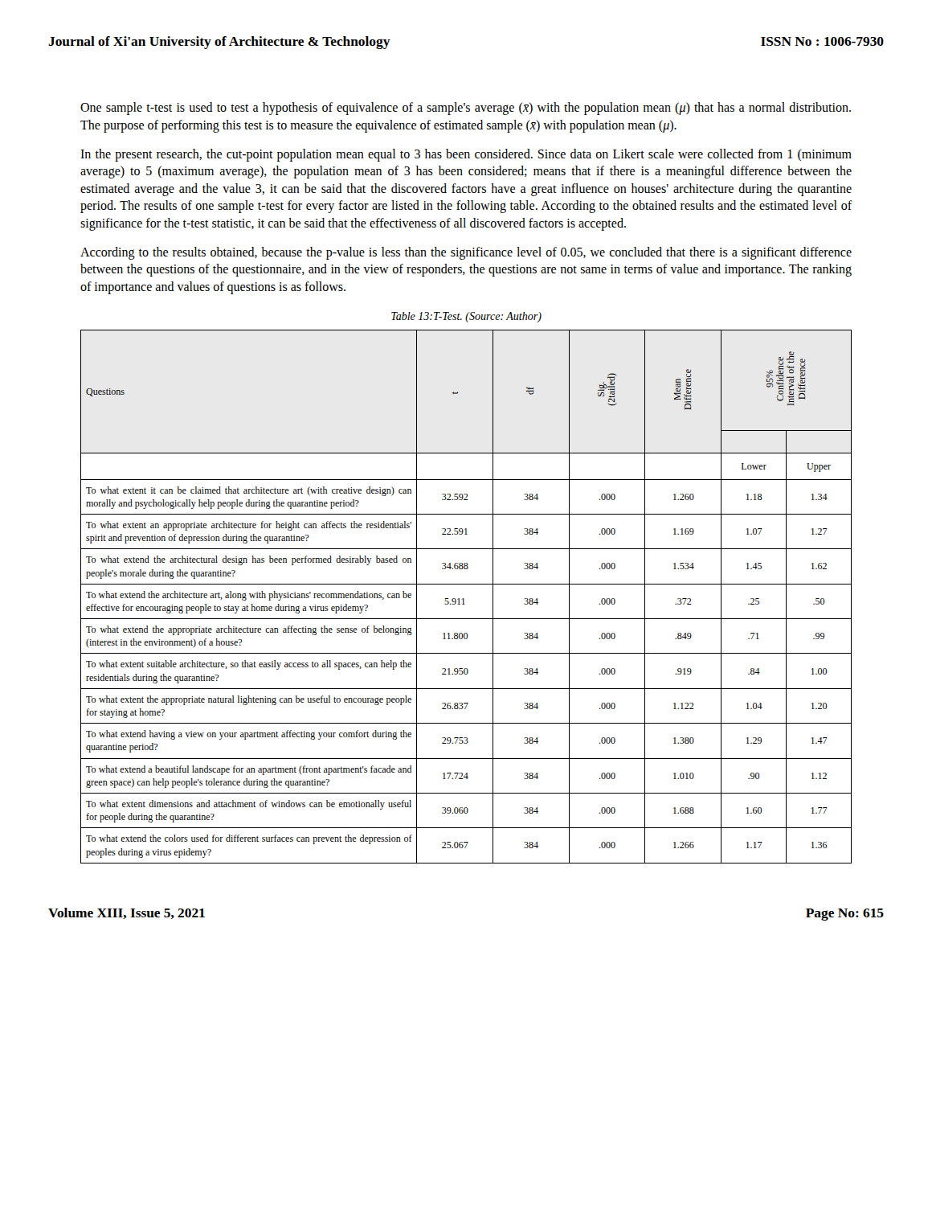Journal of Xi'an University of Architecture & Technology ISSN No : 1006-7930
One sample t-test is used to test a hypothesis of equivalence of a sample's average (x̄) with the population mean (μ) that has a normal distribution. The purpose of performing this test is to measure the equivalence of estimated sample (x̄) with population mean (μ).
In the present research, the cut-point population mean equal to 3 has been considered. Since data on Likert scale were collected from 1 (minimum average) to 5 (maximum average), the population mean of 3 has been considered; means that if there is a meaningful difference between the estimated average and the value 3, it can be said that the discovered factors have a great influence on houses' architecture during the quarantine period. The results of one sample t-test for every factor are listed in the following table. According to the obtained results and the estimated level of significance for the t-test statistic, it can be said that the effectiveness of all discovered factors is accepted.
According to the results obtained, because the p-value is less than the significance level of 0.05, we concluded that there is a significant difference between the questions of the questionnaire, and in the view of responders, the questions are not same in terms of value and importance. The ranking of importance and values of questions is as follows.
Table 13:T-Test. (Source: Author)
| Questions | t | df | Sig. (2tailed) | Mean Difference | 95% Confidence Interval of the Difference |
| --- | --- | --- | --- | --- | --- |
| | | | | | Lower | Upper |
| To what extent it can be claimed that architecture art (with creative design) can morally and psychologically help people during the quarantine period? | 32.592 | 384 | .000 | 1.260 | 1.18 | 1.34 |
| To what extent an appropriate architecture for height can affects the residentials' spirit and prevention of depression during the quarantine? | 22.591 | 384 | .000 | 1.169 | 1.07 | 1.27 |
| To what extend the architectural design has been performed desirably based on people's morale during the quarantine? | 34.688 | 384 | .000 | 1.534 | 1.45 | 1.62 |
| To what extend the architecture art, along with physicians' recommendations, can be effective for encouraging people to stay at home during a virus epidemy? | 5.911 | 384 | .000 | .372 | .25 | .50 |
| To what extend the appropriate architecture can affecting the sense of belonging (interest in the environment) of a house? | 11.800 | 384 | .000 | .849 | .71 | .99 |
| To what extent suitable architecture, so that easily access to all spaces, can help the residentials during the quarantine? | 21.950 | 384 | .000 | .919 | .84 | 1.00 |
| To what extent the appropriate natural lightening can be useful to encourage people for staying at home? | 26.837 | 384 | .000 | 1.122 | 1.04 | 1.20 |
| To what extend having a view on your apartment affecting your comfort during the quarantine period? | 29.753 | 384 | .000 | 1.380 | 1.29 | 1.47 |
| To what extend a beautiful landscape for an apartment (front apartment's facade and green space) can help people's tolerance during the quarantine? | 17.724 | 384 | .000 | 1.010 | .90 | 1.12 |
| To what extent dimensions and attachment of windows can be emotionally useful for people during the quarantine? | 39.060 | 384 | .000 | 1.688 | 1.60 | 1.77 |
| To what extend the colors used for different surfaces can prevent the depression of peoples during a virus epidemy? | 25.067 | 384 | .000 | 1.266 | 1.17 | 1.36 |
Volume XIII, Issue 5, 2021 Page No: 615